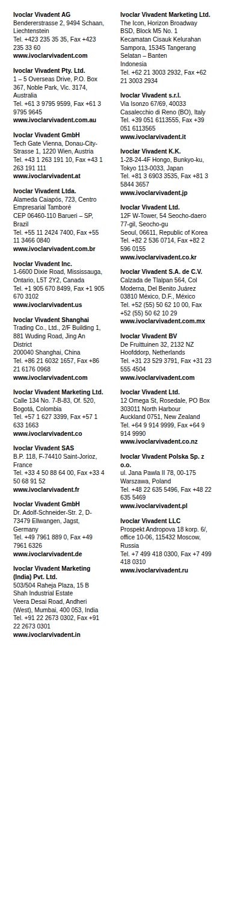Ivoclar Vivadent AG
Bendererstrasse 2, 9494 Schaan, Liechtenstein
Tel. +423 235 35 35, Fax +423 235 33 60
www.ivoclarvivadent.com
Ivoclar Vivadent Pty. Ltd.
1 – 5 Overseas Drive, P.O. Box 367, Noble Park, Vic. 3174, Australia
Tel. +61 3 9795 9599, Fax +61 3 9795 9645
www.ivoclarvivadent.com.au
Ivoclar Vivadent GmbH
Tech Gate Vienna, Donau-City-Strasse 1, 1220 Wien, Austria
Tel. +43 1 263 191 10, Fax +43 1 263 191 111
www.ivoclarvivadent.at
Ivoclar Vivadent Ltda.
Alameda Caiapós, 723, Centro Empresarial Tamboré
CEP 06460-110 Barueri – SP, Brazil
Tel. +55 11 2424 7400, Fax +55 11 3466 0840
www.ivoclarvivadent.com.br
Ivoclar Vivadent Inc.
1-6600 Dixie Road, Mississauga, Ontario, L5T 2Y2, Canada
Tel. +1 905 670 8499, Fax +1 905 670 3102
www.ivoclarvivadent.us
Ivoclar Vivadent Shanghai
Trading Co., Ltd., 2/F Building 1, 881 Wuding Road, Jing An District
200040 Shanghai, China
Tel. +86 21 6032 1657, Fax +86 21 6176 0968
www.ivoclarvivadent.com
Ivoclar Vivadent Marketing Ltd.
Calle 134 No. 7-B-83, Of. 520, Bogotá, Colombia
Tel. +57 1 627 3399, Fax +57 1 633 1663
www.ivoclarvivadent.co
Ivoclar Vivadent SAS
B.P. 118, F-74410 Saint-Jorioz, France
Tel. +33 4 50 88 64 00, Fax +33 4 50 68 91 52
www.ivoclarvivadent.fr
Ivoclar Vivadent GmbH
Dr. Adolf-Schneider-Str. 2, D-73479 Ellwangen, Jagst, Germany
Tel. +49 7961 889 0, Fax +49 7961 6326
www.ivoclarvivadent.de
Ivoclar Vivadent Marketing (India) Pvt. Ltd.
503/504 Raheja Plaza, 15 B Shah Industrial Estate
Veera Desai Road, Andheri (West), Mumbai, 400 053, India
Tel. +91 22 2673 0302, Fax +91 22 2673 0301
www.ivoclarvivadent.in
Ivoclar Vivadent Marketing Ltd.
The Icon, Horizon Broadway BSD, Block M5 No. 1
Kecamatan Cisauk Kelurahan Sampora, 15345 Tangerang Selatan – Banten
Indonesia
Tel. +62 21 3003 2932, Fax +62 21 3003 2934
Ivoclar Vivadent s.r.l.
Via Isonzo 67/69, 40033 Casalecchio di Reno (BO), Italy
Tel. +39 051 6113555, Fax +39 051 6113565
www.ivoclarvivadent.it
Ivoclar Vivadent K.K.
1-28-24-4F Hongo, Bunkyo-ku, Tokyo 113-0033, Japan
Tel. +81 3 6903 3535, Fax +81 3 5844 3657
www.ivoclarvivadent.jp
Ivoclar Vivadent Ltd.
12F W-Tower, 54 Seocho-daero 77-gil, Seocho-gu
Seoul, 06611, Republic of Korea
Tel. +82 2 536 0714, Fax +82 2 596 0155
www.ivoclarvivadent.co.kr
Ivoclar Vivadent S.A. de C.V.
Calzada de Tlalpan 564, Col Moderna, Del Benito Juárez
03810 México, D.F., México
Tel. +52 (55) 50 62 10 00, Fax +52 (55) 50 62 10 29
www.ivoclarvivadent.com.mx
Ivoclar Vivadent BV
De Fruittuinen 32, 2132 NZ Hoofddorp, Netherlands
Tel. +31 23 529 3791, Fax +31 23 555 4504
www.ivoclarvivadent.com
Ivoclar Vivadent Ltd.
12 Omega St, Rosedale, PO Box 303011 North Harbour
Auckland 0751, New Zealand
Tel. +64 9 914 9999, Fax +64 9 914 9990
www.ivoclarvivadent.co.nz
Ivoclar Vivadent Polska Sp. z o.o.
ul. Jana Pawla II 78, 00-175 Warszawa, Poland
Tel. +48 22 635 5496, Fax +48 22 635 5469
www.ivoclarvivadent.pl
Ivoclar Vivadent LLC
Prospekt Andropova 18 korp. 6/, office 10-06, 115432 Moscow, Russia
Tel. +7 499 418 0300, Fax +7 499 418 0310
www.ivoclarvivadent.ru